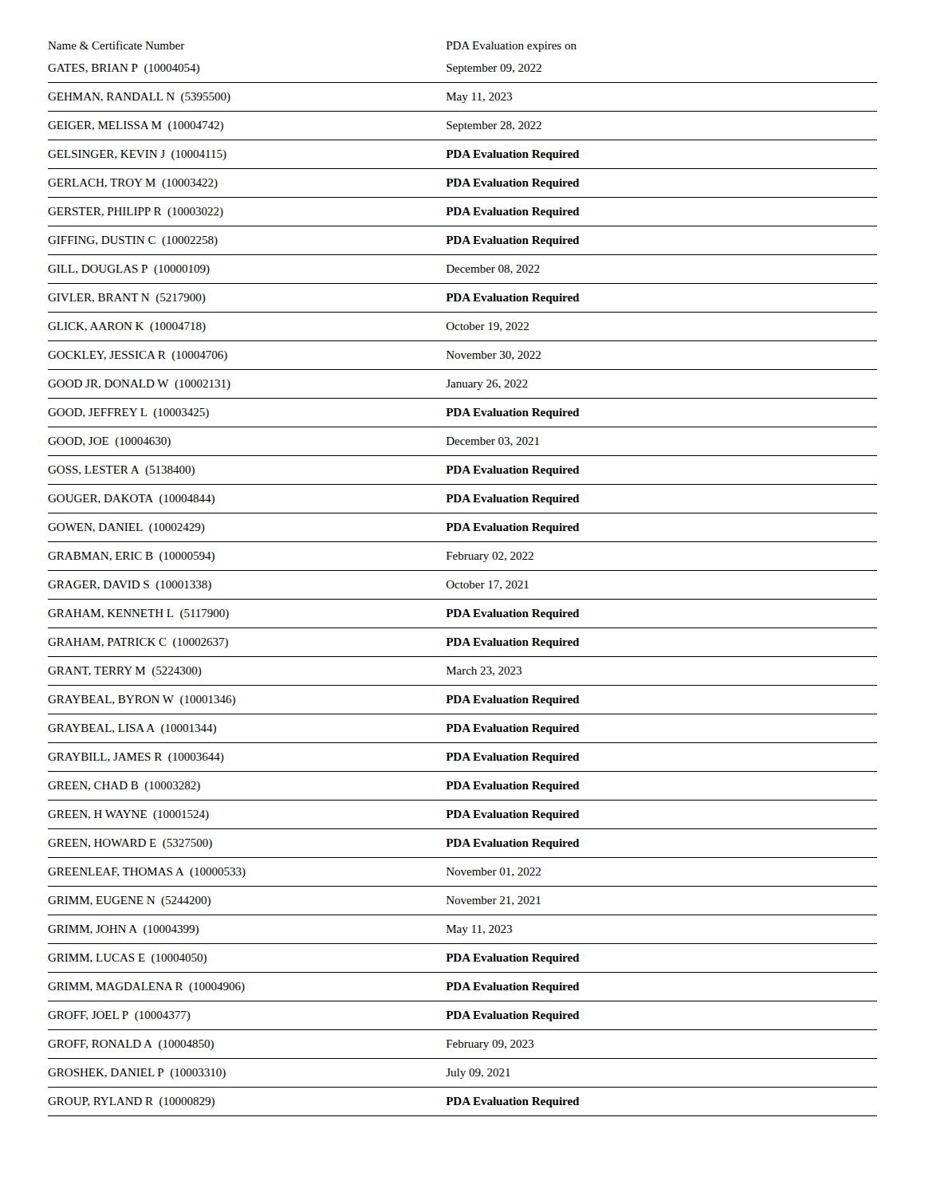| Name & Certificate Number | PDA Evaluation expires on |
| --- | --- |
| GATES, BRIAN P (10004054) | September 09, 2022 |
| GEHMAN, RANDALL N (5395500) | May 11, 2023 |
| GEIGER, MELISSA M (10004742) | September 28, 2022 |
| GELSINGER, KEVIN J (10004115) | PDA Evaluation Required |
| GERLACH, TROY M (10003422) | PDA Evaluation Required |
| GERSTER, PHILIPP R (10003022) | PDA Evaluation Required |
| GIFFING, DUSTIN C (10002258) | PDA Evaluation Required |
| GILL, DOUGLAS P (10000109) | December 08, 2022 |
| GIVLER, BRANT N (5217900) | PDA Evaluation Required |
| GLICK, AARON K (10004718) | October 19, 2022 |
| GOCKLEY, JESSICA R (10004706) | November 30, 2022 |
| GOOD JR, DONALD W (10002131) | January 26, 2022 |
| GOOD, JEFFREY L (10003425) | PDA Evaluation Required |
| GOOD, JOE (10004630) | December 03, 2021 |
| GOSS, LESTER A (5138400) | PDA Evaluation Required |
| GOUGER, DAKOTA (10004844) | PDA Evaluation Required |
| GOWEN, DANIEL (10002429) | PDA Evaluation Required |
| GRABMAN, ERIC B (10000594) | February 02, 2022 |
| GRAGER, DAVID S (10001338) | October 17, 2021 |
| GRAHAM, KENNETH L (5117900) | PDA Evaluation Required |
| GRAHAM, PATRICK C (10002637) | PDA Evaluation Required |
| GRANT, TERRY M (5224300) | March 23, 2023 |
| GRAYBEAL, BYRON W (10001346) | PDA Evaluation Required |
| GRAYBEAL, LISA A (10001344) | PDA Evaluation Required |
| GRAYBILL, JAMES R (10003644) | PDA Evaluation Required |
| GREEN, CHAD B (10003282) | PDA Evaluation Required |
| GREEN, H WAYNE (10001524) | PDA Evaluation Required |
| GREEN, HOWARD E (5327500) | PDA Evaluation Required |
| GREENLEAF, THOMAS A (10000533) | November 01, 2022 |
| GRIMM, EUGENE N (5244200) | November 21, 2021 |
| GRIMM, JOHN A (10004399) | May 11, 2023 |
| GRIMM, LUCAS E (10004050) | PDA Evaluation Required |
| GRIMM, MAGDALENA R (10004906) | PDA Evaluation Required |
| GROFF, JOEL P (10004377) | PDA Evaluation Required |
| GROFF, RONALD A (10004850) | February 09, 2023 |
| GROSHEK, DANIEL P (10003310) | July 09, 2021 |
| GROUP, RYLAND R (10000829) | PDA Evaluation Required |